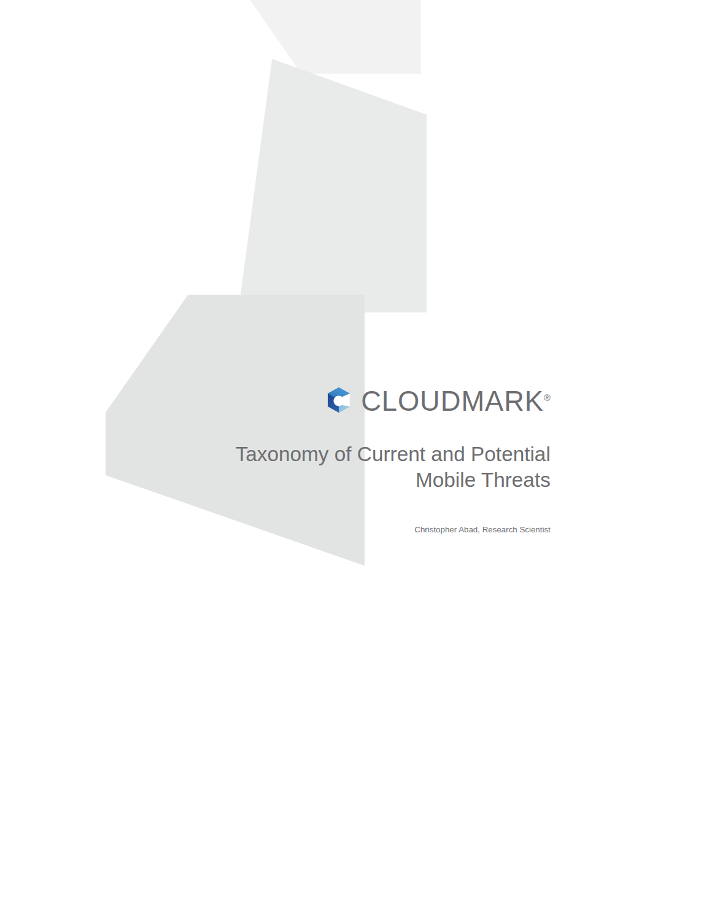CLOUDMARK®
Taxonomy of Current and Potential Mobile Threats
Christopher Abad, Research Scientist